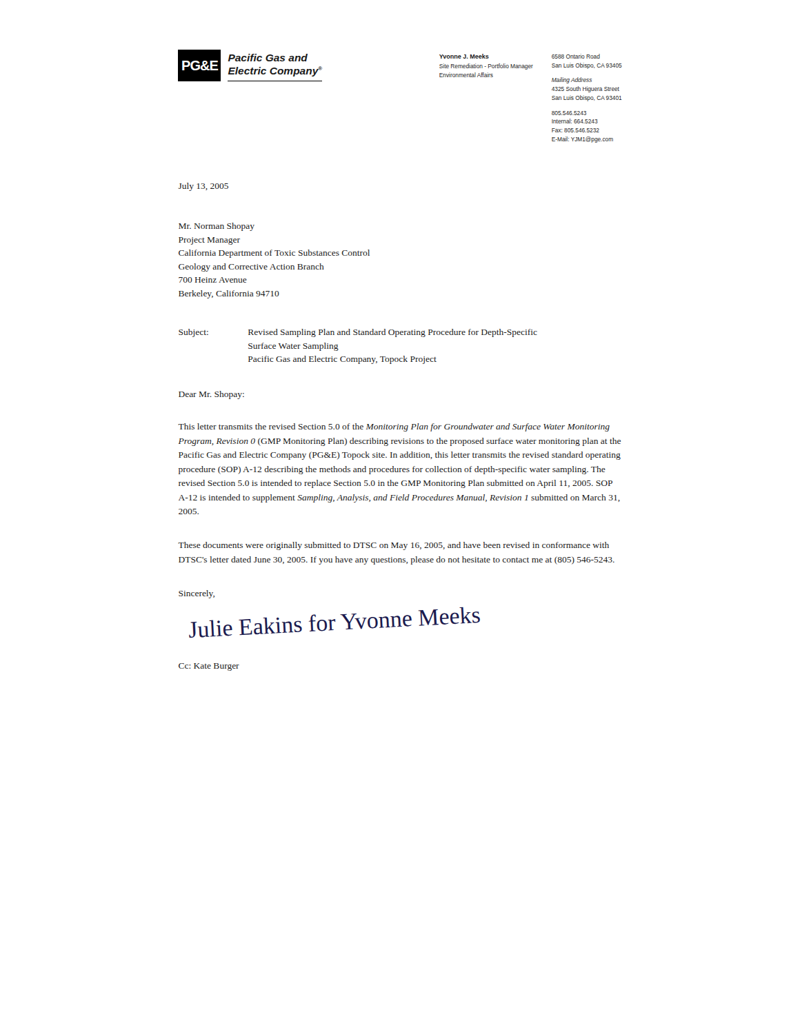PG&E
Pacific Gas and
Electric Company®
Yvonne J. Meeks
Site Remediation - Portfolio Manager
Environmental Affairs
6588 Ontario Road
San Luis Obispo, CA 93405
Mailing Address
4325 South Higuera Street
San Luis Obispo, CA 93401
805.546.5243
Internal: 664.5243
Fax: 805.546.5232
E-Mail: YJM1@pge.com
July 13, 2005
Mr. Norman Shopay
Project Manager
California Department of Toxic Substances Control
Geology and Corrective Action Branch
700 Heinz Avenue
Berkeley, California 94710
Subject:
Revised Sampling Plan and Standard Operating Procedure for Depth-Specific
Surface Water Sampling
Pacific Gas and Electric Company, Topock Project
Dear Mr. Shopay:
This letter transmits the revised Section 5.0 of the Monitoring Plan for Groundwater and Surface Water Monitoring Program, Revision 0 (GMP Monitoring Plan) describing revisions to the proposed surface water monitoring plan at the Pacific Gas and Electric Company (PG&E) Topock site. In addition, this letter transmits the revised standard operating procedure (SOP) A-12 describing the methods and procedures for collection of depth-specific water sampling. The revised Section 5.0 is intended to replace Section 5.0 in the GMP Monitoring Plan submitted on April 11, 2005. SOP A-12 is intended to supplement Sampling, Analysis, and Field Procedures Manual, Revision 1 submitted on March 31, 2005.
These documents were originally submitted to DTSC on May 16, 2005, and have been revised in conformance with DTSC's letter dated June 30, 2005. If you have any questions, please do not hesitate to contact me at (805) 546-5243.
Sincerely,
Julie Eakins for Yvonne Meeks
Cc: Kate Burger